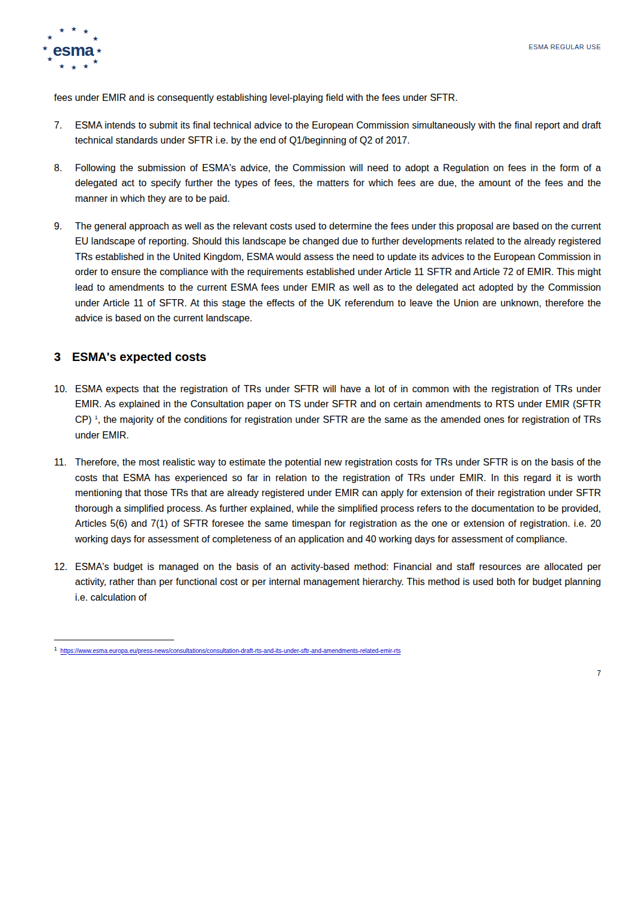★ ★ ★ ★ ★ ★ ★ ★ ★ ★ ★ ★
esma
ESMA REGULAR USE
fees under EMIR and is consequently establishing level-playing field with the fees under SFTR.
7. ESMA intends to submit its final technical advice to the European Commission simultaneously with the final report and draft technical standards under SFTR i.e. by the end of Q1/beginning of Q2 of 2017.
8. Following the submission of ESMA's advice, the Commission will need to adopt a Regulation on fees in the form of a delegated act to specify further the types of fees, the matters for which fees are due, the amount of the fees and the manner in which they are to be paid.
9. The general approach as well as the relevant costs used to determine the fees under this proposal are based on the current EU landscape of reporting. Should this landscape be changed due to further developments related to the already registered TRs established in the United Kingdom, ESMA would assess the need to update its advices to the European Commission in order to ensure the compliance with the requirements established under Article 11 SFTR and Article 72 of EMIR. This might lead to amendments to the current ESMA fees under EMIR as well as to the delegated act adopted by the Commission under Article 11 of SFTR. At this stage the effects of the UK referendum to leave the Union are unknown, therefore the advice is based on the current landscape.
3 ESMA's expected costs
10. ESMA expects that the registration of TRs under SFTR will have a lot of in common with the registration of TRs under EMIR. As explained in the Consultation paper on TS under SFTR and on certain amendments to RTS under EMIR (SFTR CP) 1, the majority of the conditions for registration under SFTR are the same as the amended ones for registration of TRs under EMIR.
11. Therefore, the most realistic way to estimate the potential new registration costs for TRs under SFTR is on the basis of the costs that ESMA has experienced so far in relation to the registration of TRs under EMIR. In this regard it is worth mentioning that those TRs that are already registered under EMIR can apply for extension of their registration under SFTR thorough a simplified process. As further explained, while the simplified process refers to the documentation to be provided, Articles 5(6) and 7(1) of SFTR foresee the same timespan for registration as the one or extension of registration. i.e. 20 working days for assessment of completeness of an application and 40 working days for assessment of compliance.
12. ESMA's budget is managed on the basis of an activity-based method: Financial and staff resources are allocated per activity, rather than per functional cost or per internal management hierarchy. This method is used both for budget planning i.e. calculation of
1 https://www.esma.europa.eu/press-news/consultations/consultation-draft-rts-and-its-under-sftr-and-amendments-related-emir-rts
7